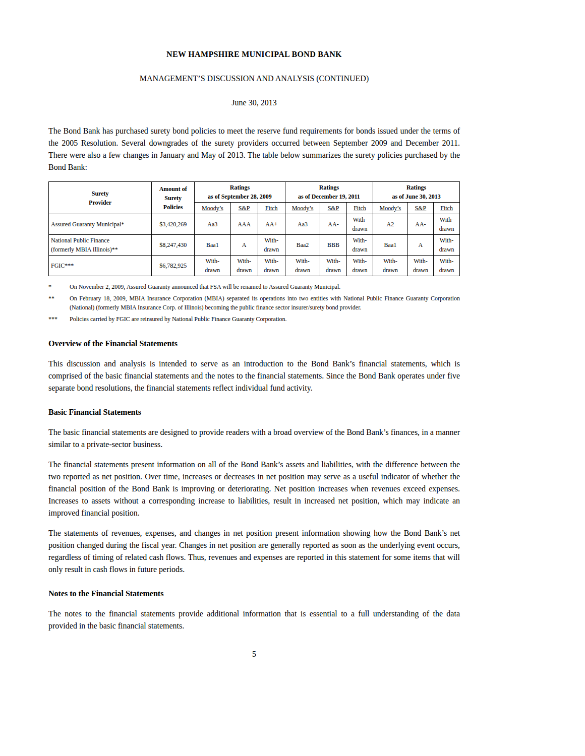NEW HAMPSHIRE MUNICIPAL BOND BANK
MANAGEMENT’S DISCUSSION AND ANALYSIS (CONTINUED)
June 30, 2013
The Bond Bank has purchased surety bond policies to meet the reserve fund requirements for bonds issued under the terms of the 2005 Resolution. Several downgrades of the surety providers occurred between September 2009 and December 2011. There were also a few changes in January and May of 2013. The table below summarizes the surety policies purchased by the Bond Bank:
| Surety Provider | Amount of Surety Policies | Ratings as of September 28, 2009 | Ratings as of December 19, 2011 | Ratings as of June 30, 2013 |
| --- | --- | --- | --- | --- |
| Moody’s | S&P | Fitch | Moody’s | S&P | Fitch | Moody’s | S&P | Fitch |
| Assured Guaranty Municipal* | $3,420,269 | Aa3 | AAA | AA+ | Aa3 | AA- | With- drawn | A2 | AA- | With- drawn |
| National Public Finance (formerly MBIA Illinois)** | $8,247,430 | Baa1 | A | With- drawn | Baa2 | BBB | With- drawn | Baa1 | A | With- drawn |
| FGIC*** | $6,782,925 | With- drawn | With- drawn | With- drawn | With- drawn | With- drawn | With- drawn | With- drawn | With- drawn | With- drawn |
| * | On November 2, 2009, Assured Guaranty announced that FSA will be renamed to Assured Guaranty Municipal. |
| ** | On February 18, 2009, MBIA Insurance Corporation (MBIA) separated its operations into two entities with National Public Finance Guaranty Corporation (National) (formerly MBIA Insurance Corp. of Illinois) becoming the public finance sector insurer/surety bond provider. |
| *** | Policies carried by FGIC are reinsured by National Public Finance Guaranty Corporation. |
Overview of the Financial Statements
This discussion and analysis is intended to serve as an introduction to the Bond Bank’s financial statements, which is comprised of the basic financial statements and the notes to the financial statements. Since the Bond Bank operates under five separate bond resolutions, the financial statements reflect individual fund activity.
Basic Financial Statements
The basic financial statements are designed to provide readers with a broad overview of the Bond Bank’s finances, in a manner similar to a private-sector business.
The financial statements present information on all of the Bond Bank’s assets and liabilities, with the difference between the two reported as net position. Over time, increases or decreases in net position may serve as a useful indicator of whether the financial position of the Bond Bank is improving or deteriorating. Net position increases when revenues exceed expenses. Increases to assets without a corresponding increase to liabilities, result in increased net position, which may indicate an improved financial position.
The statements of revenues, expenses, and changes in net position present information showing how the Bond Bank’s net position changed during the fiscal year. Changes in net position are generally reported as soon as the underlying event occurs, regardless of timing of related cash flows. Thus, revenues and expenses are reported in this statement for some items that will only result in cash flows in future periods.
Notes to the Financial Statements
The notes to the financial statements provide additional information that is essential to a full understanding of the data provided in the basic financial statements.
5